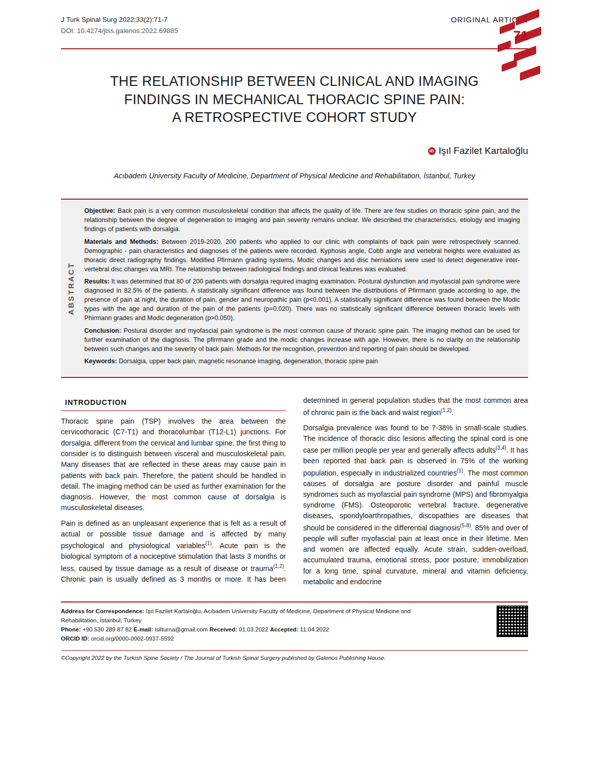J Turk Spinal Surg 2022;33(2):71-7
DOI: 10.4274/jtss.galenos.2022.69885
ORIGINAL ARTICLE
71
THE RELATIONSHIP BETWEEN CLINICAL AND IMAGING
FINDINGS IN MECHANICAL THORACIC SPINE PAIN:
A RETROSPECTIVE COHORT STUDY
iDIşıl Fazilet Kartaloğlu
Acıbadem University Faculty of Medicine, Department of Physical Medicine and Rehabilitation, İstanbul, Turkey
ABSTRACT
Objective: Back pain is a very common musculoskeletal condition that affects the quality of life. There are few studies on thoracic spine pain, and the relationship between the degree of degeneration to imaging and pain severity remains unclear. We described the characteristics, etiology and imaging findings of patients with dorsalgia.
Materials and Methods: Between 2019-2020, 200 patients who applied to our clinic with complaints of back pain were retrospectively scanned. Demographic - pain characteristics and diagnoses of the patients were recorded. Kyphosis angle, Cobb angle and vertebral heights were evaluated as thoracic direct radiography findings. Modified Pfirmann grading systems, Modic changes and disc herniations were used to detect degenerative inter-vertebral disc changes via MRI. The relationship between radiological findings and clinical features was evaluated.
Results: It was determined that 80 of 200 patients with dorsalgia required imaging examination. Postural dysfunction and myofascial pain syndrome were diagnosed in 82.5% of the patients. A statistically significant difference was found between the distributions of Pfirrmann grade according to age, the presence of pain at night, the duration of pain, gender and neuropathic pain (p<0.001). A statistically significant difference was found between the Modic types with the age and duration of the pain of the patients (p=0.020). There was no statistically significant difference between thoracic levels with Phirmann grades and Modic degeneration (p>0.050).
Conclusion: Postural disorder and myofascial pain syndrome is the most common cause of thoracic spine pain. The imaging method can be used for further examination of the diagnosis. The pfirrmann grade and the modic changes increase with age. However, there is no clarity on the relationship between such changes and the severity of back pain. Methods for the recognition, prevention and reporting of pain should be developed.
Keywords: Dorsalgia, upper back pain, magnetic resonance imaging, degeneration, thoracic spine pain
INTRODUCTION
Thoracic spine pain (TSP) involves the area between the cervicothoracic (C7-T1) and thoracolumbar (T12-L1) junctions. For dorsalgia, different from the cervical and lumbar spine, the first thing to consider is to distinguish between visceral and musculoskeletal pain. Many diseases that are reflected in these areas may cause pain in patients with back pain. Therefore, the patient should be handled in detail. The imaging method can be used as further examination for the diagnosis. However, the most common cause of dorsalgia is musculoskeletal diseases.
Pain is defined as an unpleasant experience that is felt as a result of actual or possible tissue damage and is affected by many psychological and physiological variables(1). Acute pain is the biological symptom of a nociceptive stimulation that lasts 3 months or less, caused by tissue damage as a result of disease or trauma(1,2). Chronic pain is usually defined as 3 months or more. It has been determined in general population studies that the most common area of chronic pain is the back and waist region(1,2).
Dorsalgia prevalence was found to be 7-38% in small-scale studies. The incidence of thoracic disc lesions affecting the spinal cord is one case per million people per year and generally affects adults(3,4). It has been reported that back pain is observed in 75% of the working population, especially in industrialized countries(1). The most common causes of dorsalgia are posture disorder and painful muscle syndromes such as myofascial pain syndrome (MPS) and fibromyalgia syndrome (FMS). Osteoporotic vertebral fracture, degenerative diseases, spondyloarthropathies, discopathies are diseases that should be considered in the differential diagnosis(5-8). 85% and over of people will suffer myofascial pain at least once in their lifetime. Men and women are affected equally. Acute strain, sudden-overload, accumulated trauma, emotional stress, poor posture, immobilization for a long time, spinal curvature, mineral and vitamin deficiency, metabolic and endocrine
Address for Correspondence: Işıl Fazilet Kartaloğlu, Acıbadem University Faculty of Medicine, Department of Physical Medicine and Rehabilitation, İstanbul, Turkey
Phone: +90 530 289 87 82 E-mail: isilturna@gmail.com Received: 01.03.2022 Accepted: 11.04.2022
ORCID ID: orcid.org/0000-0002-0937-5592
©Copyright 2022 by the Turkish Spine Society / The Journal of Turkish Spinal Surgery published by Galenos Publishing House.